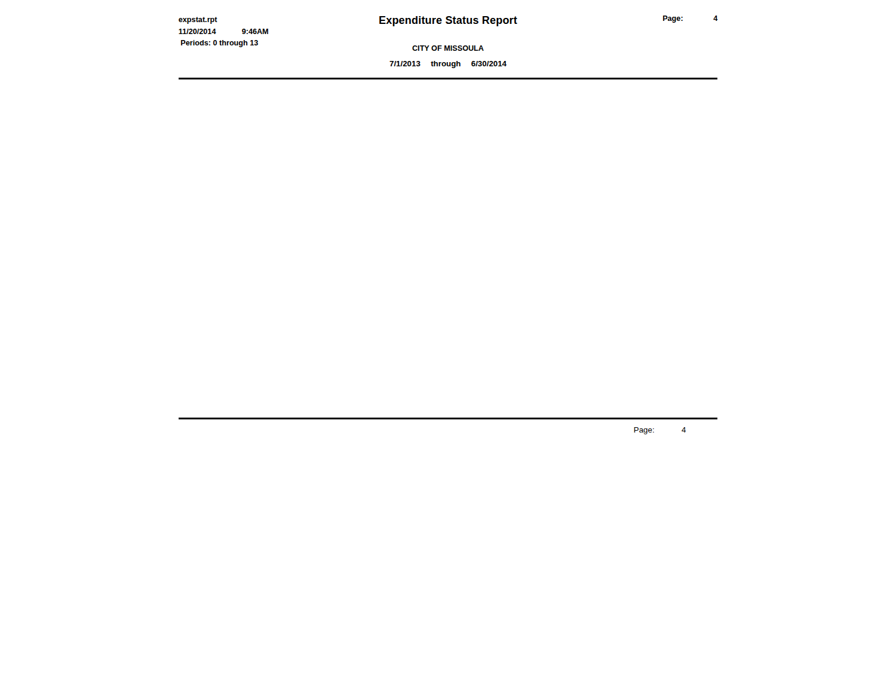expstat.rpt
11/20/20149:46AM
Periods: 0 through 13
Expenditure Status Report
CITY OF MISSOULA
7/1/2013through6/30/2014
Page:4
Page:4